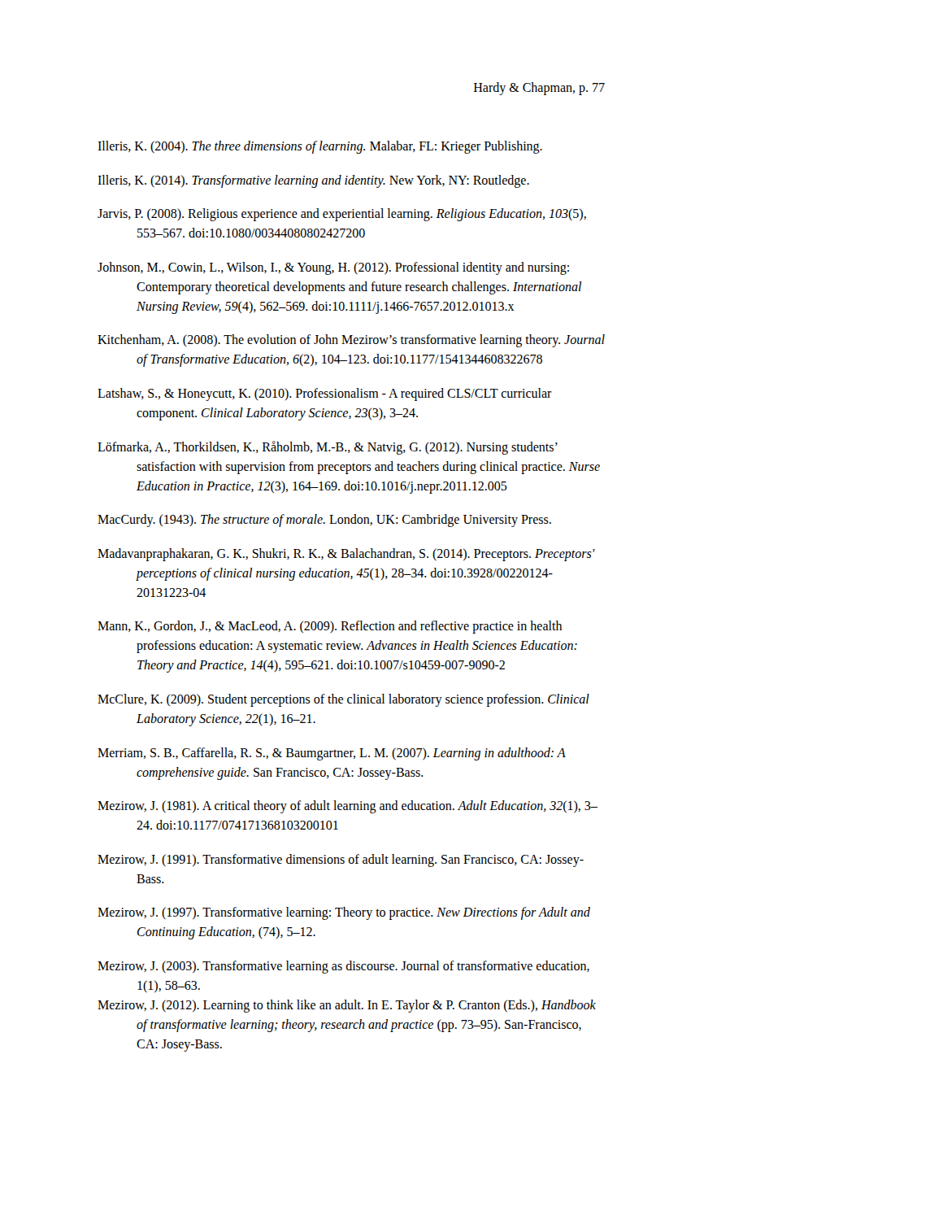Hardy & Chapman, p. 77
Illeris, K. (2004). The three dimensions of learning. Malabar, FL: Krieger Publishing.
Illeris, K. (2014). Transformative learning and identity. New York, NY: Routledge.
Jarvis, P. (2008). Religious experience and experiential learning. Religious Education, 103(5), 553–567. doi:10.1080/00344080802427200
Johnson, M., Cowin, L., Wilson, I., & Young, H. (2012). Professional identity and nursing: Contemporary theoretical developments and future research challenges. International Nursing Review, 59(4), 562–569. doi:10.1111/j.1466-7657.2012.01013.x
Kitchenham, A. (2008). The evolution of John Mezirow’s transformative learning theory. Journal of Transformative Education, 6(2), 104–123. doi:10.1177/1541344608322678
Latshaw, S., & Honeycutt, K. (2010). Professionalism - A required CLS/CLT curricular component. Clinical Laboratory Science, 23(3), 3–24.
Löfmarka, A., Thorkildsen, K., Råholmb, M.-B., & Natvig, G. (2012). Nursing students’ satisfaction with supervision from preceptors and teachers during clinical practice. Nurse Education in Practice, 12(3), 164–169. doi:10.1016/j.nepr.2011.12.005
MacCurdy. (1943). The structure of morale. London, UK: Cambridge University Press.
Madavanpraphakaran, G. K., Shukri, R. K., & Balachandran, S. (2014). Preceptors. Preceptors' perceptions of clinical nursing education, 45(1), 28–34. doi:10.3928/00220124-20131223-04
Mann, K., Gordon, J., & MacLeod, A. (2009). Reflection and reflective practice in health professions education: A systematic review. Advances in Health Sciences Education: Theory and Practice, 14(4), 595–621. doi:10.1007/s10459-007-9090-2
McClure, K. (2009). Student perceptions of the clinical laboratory science profession. Clinical Laboratory Science, 22(1), 16–21.
Merriam, S. B., Caffarella, R. S., & Baumgartner, L. M. (2007). Learning in adulthood: A comprehensive guide. San Francisco, CA: Jossey-Bass.
Mezirow, J. (1981). A critical theory of adult learning and education. Adult Education, 32(1), 3–24. doi:10.1177/074171368103200101
Mezirow, J. (1991). Transformative dimensions of adult learning. San Francisco, CA: Jossey-Bass.
Mezirow, J. (1997). Transformative learning: Theory to practice. New Directions for Adult and Continuing Education, (74), 5–12.
Mezirow, J. (2003). Transformative learning as discourse. Journal of transformative education, 1(1), 58–63.
Mezirow, J. (2012). Learning to think like an adult. In E. Taylor & P. Cranton (Eds.), Handbook of transformative learning; theory, research and practice (pp. 73–95). San-Francisco, CA: Josey-Bass.